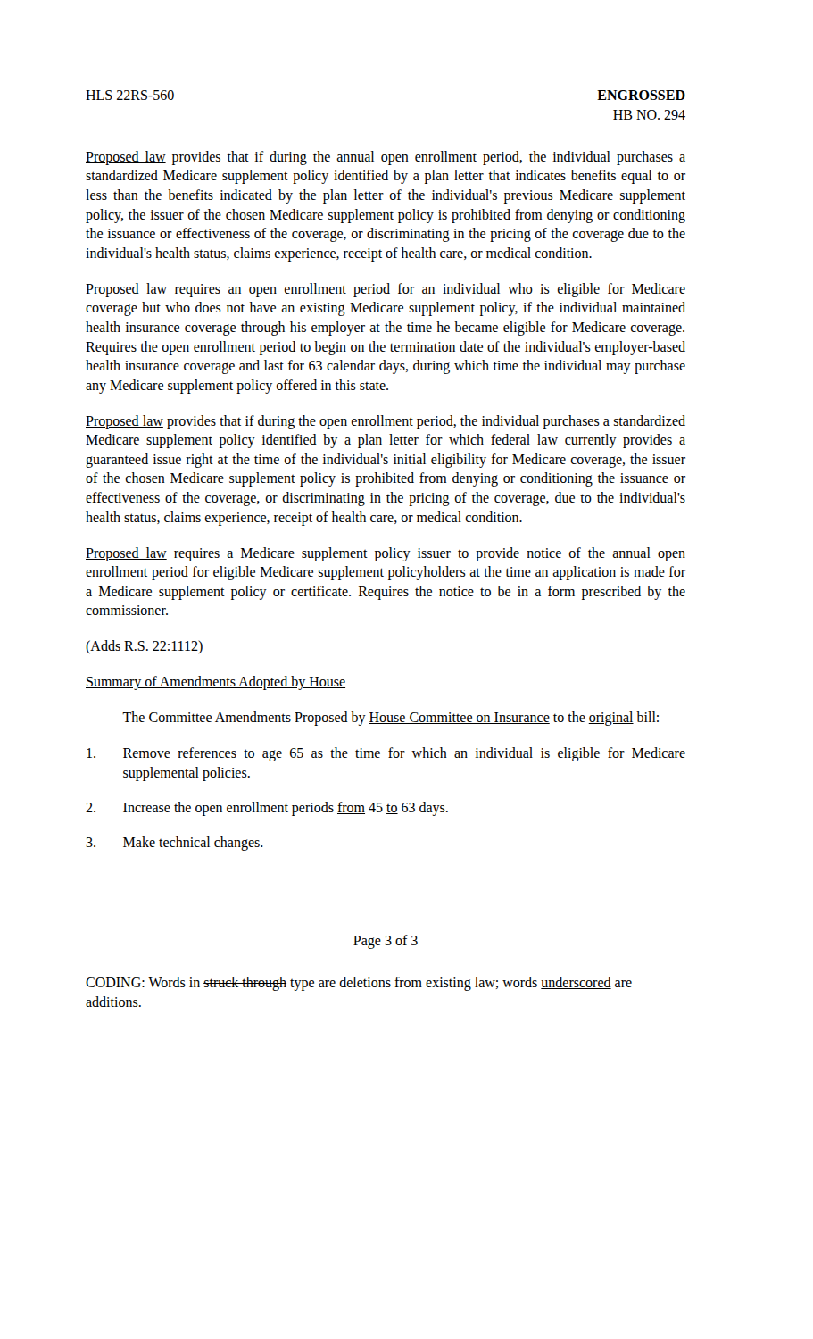HLS 22RS-560
ENGROSSED
HB NO. 294
Proposed law provides that if during the annual open enrollment period, the individual purchases a standardized Medicare supplement policy identified by a plan letter that indicates benefits equal to or less than the benefits indicated by the plan letter of the individual's previous Medicare supplement policy, the issuer of the chosen Medicare supplement policy is prohibited from denying or conditioning the issuance or effectiveness of the coverage, or discriminating in the pricing of the coverage due to the individual's health status, claims experience, receipt of health care, or medical condition.
Proposed law requires an open enrollment period for an individual who is eligible for Medicare coverage but who does not have an existing Medicare supplement policy, if the individual maintained health insurance coverage through his employer at the time he became eligible for Medicare coverage. Requires the open enrollment period to begin on the termination date of the individual's employer-based health insurance coverage and last for 63 calendar days, during which time the individual may purchase any Medicare supplement policy offered in this state.
Proposed law provides that if during the open enrollment period, the individual purchases a standardized Medicare supplement policy identified by a plan letter for which federal law currently provides a guaranteed issue right at the time of the individual's initial eligibility for Medicare coverage, the issuer of the chosen Medicare supplement policy is prohibited from denying or conditioning the issuance or effectiveness of the coverage, or discriminating in the pricing of the coverage, due to the individual's health status, claims experience, receipt of health care, or medical condition.
Proposed law requires a Medicare supplement policy issuer to provide notice of the annual open enrollment period for eligible Medicare supplement policyholders at the time an application is made for a Medicare supplement policy or certificate. Requires the notice to be in a form prescribed by the commissioner.
(Adds R.S. 22:1112)
Summary of Amendments Adopted by House
The Committee Amendments Proposed by House Committee on Insurance to the original bill:
Remove references to age 65 as the time for which an individual is eligible for Medicare supplemental policies.
Increase the open enrollment periods from 45 to 63 days.
Make technical changes.
Page 3 of 3
CODING: Words in struck through type are deletions from existing law; words underscored are additions.